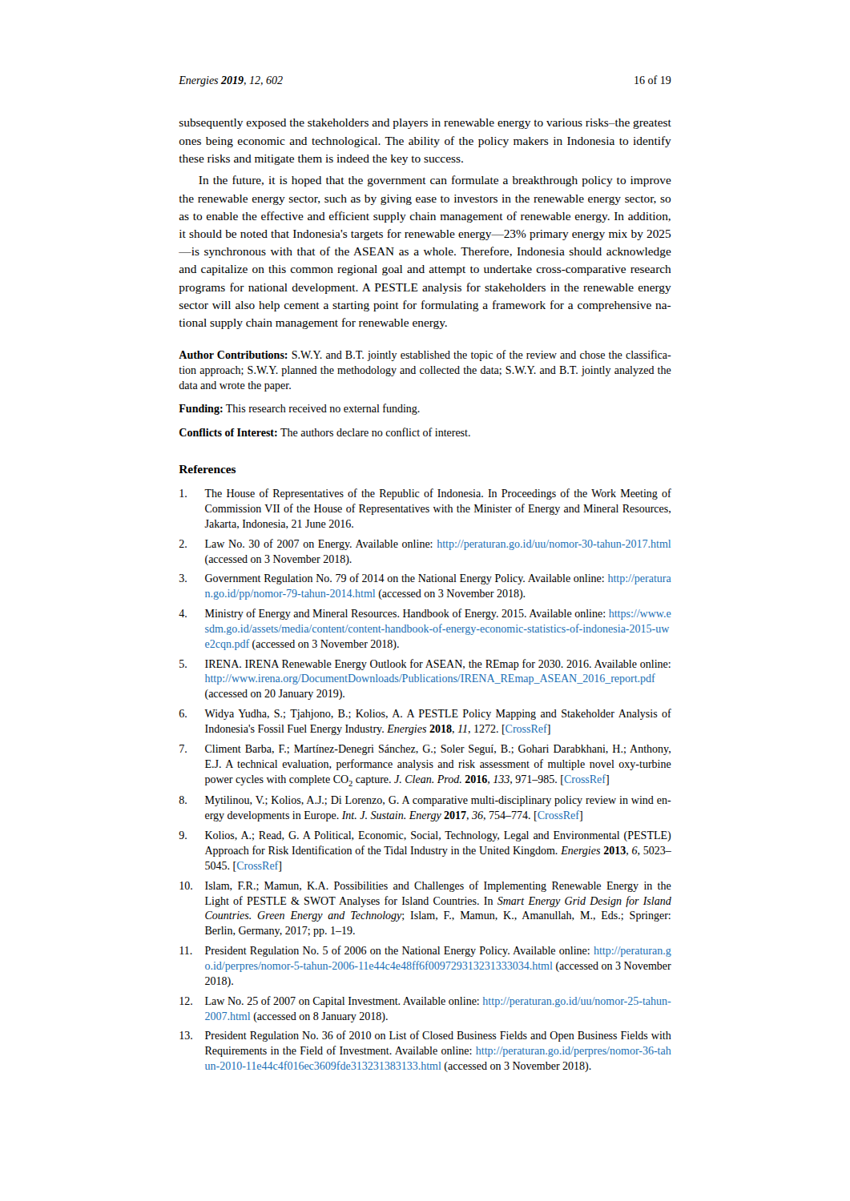Energies 2019, 12, 602
16 of 19
subsequently exposed the stakeholders and players in renewable energy to various risks–the greatest ones being economic and technological. The ability of the policy makers in Indonesia to identify these risks and mitigate them is indeed the key to success.
In the future, it is hoped that the government can formulate a breakthrough policy to improve the renewable energy sector, such as by giving ease to investors in the renewable energy sector, so as to enable the effective and efficient supply chain management of renewable energy. In addition, it should be noted that Indonesia's targets for renewable energy—23% primary energy mix by 2025—is synchronous with that of the ASEAN as a whole. Therefore, Indonesia should acknowledge and capitalize on this common regional goal and attempt to undertake cross-comparative research programs for national development. A PESTLE analysis for stakeholders in the renewable energy sector will also help cement a starting point for formulating a framework for a comprehensive national supply chain management for renewable energy.
Author Contributions: S.W.Y. and B.T. jointly established the topic of the review and chose the classification approach; S.W.Y. planned the methodology and collected the data; S.W.Y. and B.T. jointly analyzed the data and wrote the paper.
Funding: This research received no external funding.
Conflicts of Interest: The authors declare no conflict of interest.
References
The House of Representatives of the Republic of Indonesia. In Proceedings of the Work Meeting of Commission VII of the House of Representatives with the Minister of Energy and Mineral Resources, Jakarta, Indonesia, 21 June 2016.
Law No. 30 of 2007 on Energy. Available online: http://peraturan.go.id/uu/nomor-30-tahun-2017.html (accessed on 3 November 2018).
Government Regulation No. 79 of 2014 on the National Energy Policy. Available online: http://peraturan.go.id/pp/nomor-79-tahun-2014.html (accessed on 3 November 2018).
Ministry of Energy and Mineral Resources. Handbook of Energy. 2015. Available online: https://www.esdm.go.id/assets/media/content/content-handbook-of-energy-economic-statistics-of-indonesia-2015-uwe2cqn.pdf (accessed on 3 November 2018).
IRENA. IRENA Renewable Energy Outlook for ASEAN, the REmap for 2030. 2016. Available online: http://www.irena.org/DocumentDownloads/Publications/IRENA_REmap_ASEAN_2016_report.pdf (accessed on 20 January 2019).
Widya Yudha, S.; Tjahjono, B.; Kolios, A. A PESTLE Policy Mapping and Stakeholder Analysis of Indonesia's Fossil Fuel Energy Industry. Energies 2018, 11, 1272. [CrossRef]
Climent Barba, F.; Martínez-Denegri Sánchez, G.; Soler Seguí, B.; Gohari Darabkhani, H.; Anthony, E.J. A technical evaluation, performance analysis and risk assessment of multiple novel oxy-turbine power cycles with complete CO2 capture. J. Clean. Prod. 2016, 133, 971–985. [CrossRef]
Mytilinou, V.; Kolios, A.J.; Di Lorenzo, G. A comparative multi-disciplinary policy review in wind energy developments in Europe. Int. J. Sustain. Energy 2017, 36, 754–774. [CrossRef]
Kolios, A.; Read, G. A Political, Economic, Social, Technology, Legal and Environmental (PESTLE) Approach for Risk Identification of the Tidal Industry in the United Kingdom. Energies 2013, 6, 5023–5045. [CrossRef]
Islam, F.R.; Mamun, K.A. Possibilities and Challenges of Implementing Renewable Energy in the Light of PESTLE & SWOT Analyses for Island Countries. In Smart Energy Grid Design for Island Countries. Green Energy and Technology; Islam, F., Mamun, K., Amanullah, M., Eds.; Springer: Berlin, Germany, 2017; pp. 1–19.
President Regulation No. 5 of 2006 on the National Energy Policy. Available online: http://peraturan.go.id/perpres/nomor-5-tahun-2006-11e44c4e48ff6f009729313231333034.html (accessed on 3 November 2018).
Law No. 25 of 2007 on Capital Investment. Available online: http://peraturan.go.id/uu/nomor-25-tahun-2007.html (accessed on 8 January 2018).
President Regulation No. 36 of 2010 on List of Closed Business Fields and Open Business Fields with Requirements in the Field of Investment. Available online: http://peraturan.go.id/perpres/nomor-36-tahun-2010-11e44c4f016ec3609fde313231383133.html (accessed on 3 November 2018).